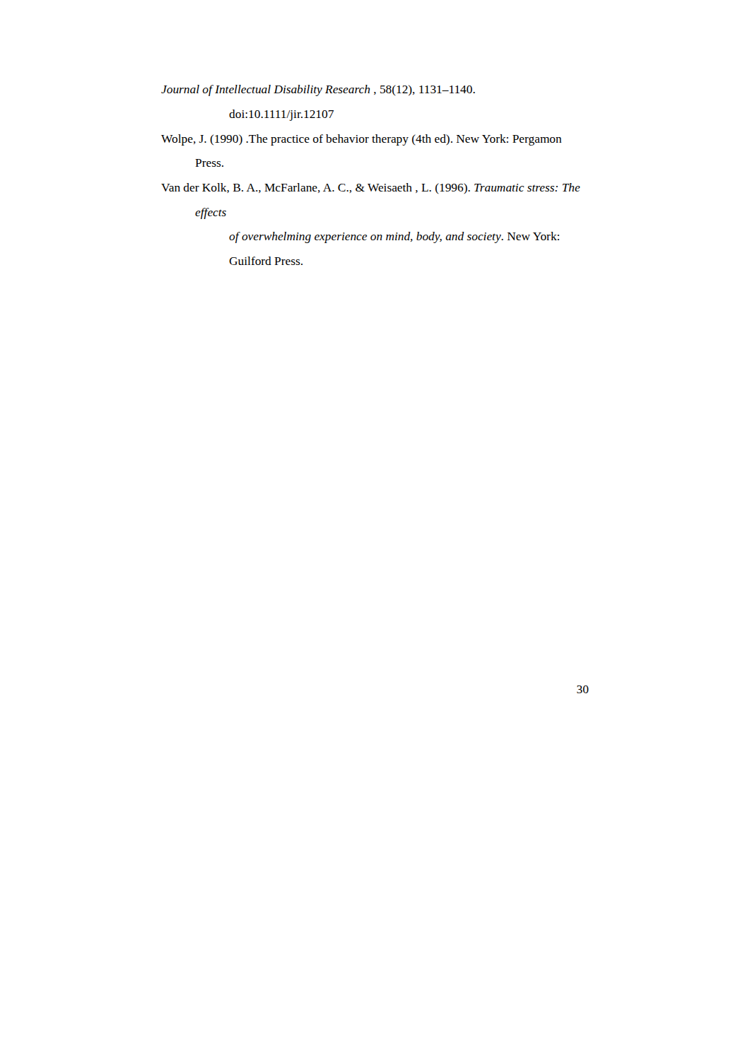Journal of Intellectual Disability Research , 58(12), 1131–1140. doi:10.1111/jir.12107
Wolpe, J. (1990) .The practice of behavior therapy (4th ed). New York: Pergamon Press.
Van der Kolk, B. A., McFarlane, A. C., & Weisaeth , L. (1996). Traumatic stress: The effects of overwhelming experience on mind, body, and society. New York: Guilford Press.
30